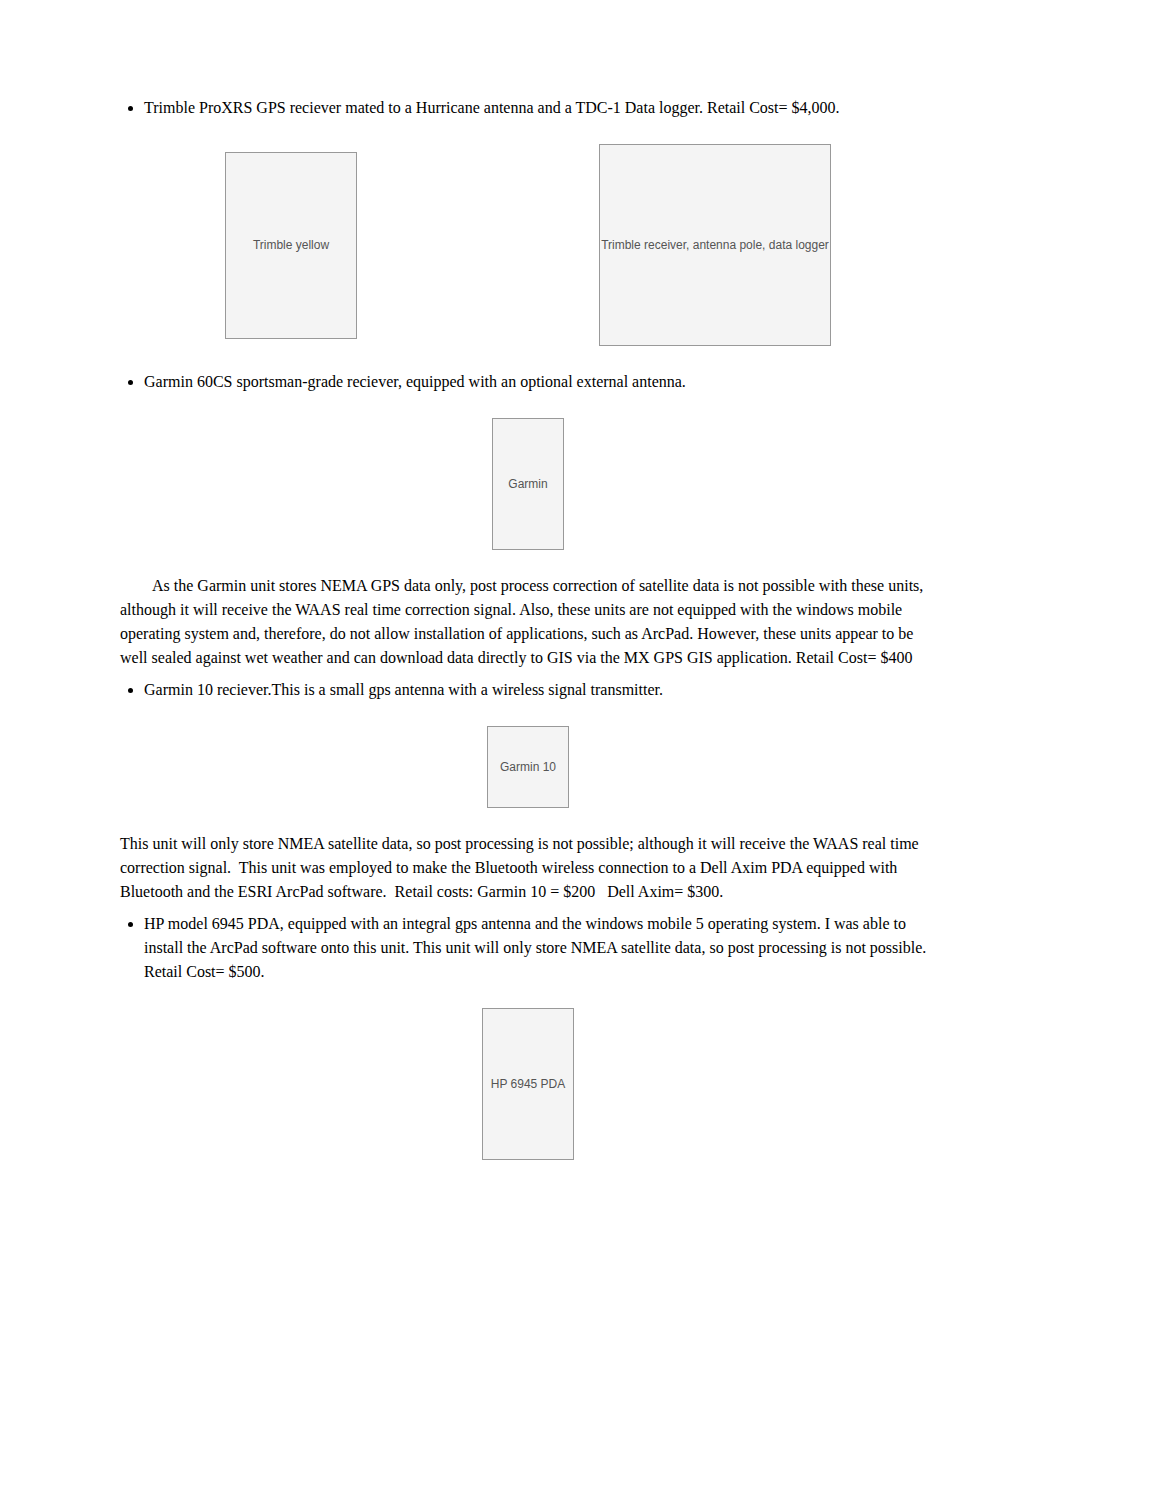Trimble ProXRS GPS reciever mated to a Hurricane antenna and a TDC-1 Data logger. Retail Cost= $4,000.
Trimble yellow backpack GPS unit
Trimble receiver, antenna pole, data logger and cables
Garmin 60CS sportsman-grade reciever, equipped with an optional external antenna.
Garmin 60CS handheld GPS
As the Garmin unit stores NEMA GPS data only, post process correction of satellite data is not possible with these units, although it will receive the WAAS real time correction signal. Also, these units are not equipped with the windows mobile operating system and, therefore, do not allow installation of applications, such as ArcPad. However, these units appear to be well sealed against wet weather and can download data directly to GIS via the MX GPS GIS application. Retail Cost= $400
Garmin 10 reciever.This is a small gps antenna with a wireless signal transmitter.
Garmin 10 Bluetooth GPS antenna
This unit will only store NMEA satellite data, so post processing is not possible; although it will receive the WAAS real time correction signal. This unit was employed to make the Bluetooth wireless connection to a Dell Axim PDA equipped with Bluetooth and the ESRI ArcPad software. Retail costs: Garmin 10 = $200 Dell Axim= $300.
HP model 6945 PDA, equipped with an integral gps antenna and the windows mobile 5 operating system. I was able to install the ArcPad software onto this unit. This unit will only store NMEA satellite data, so post processing is not possible. Retail Cost= $500.
HP 6945 PDA with keypad